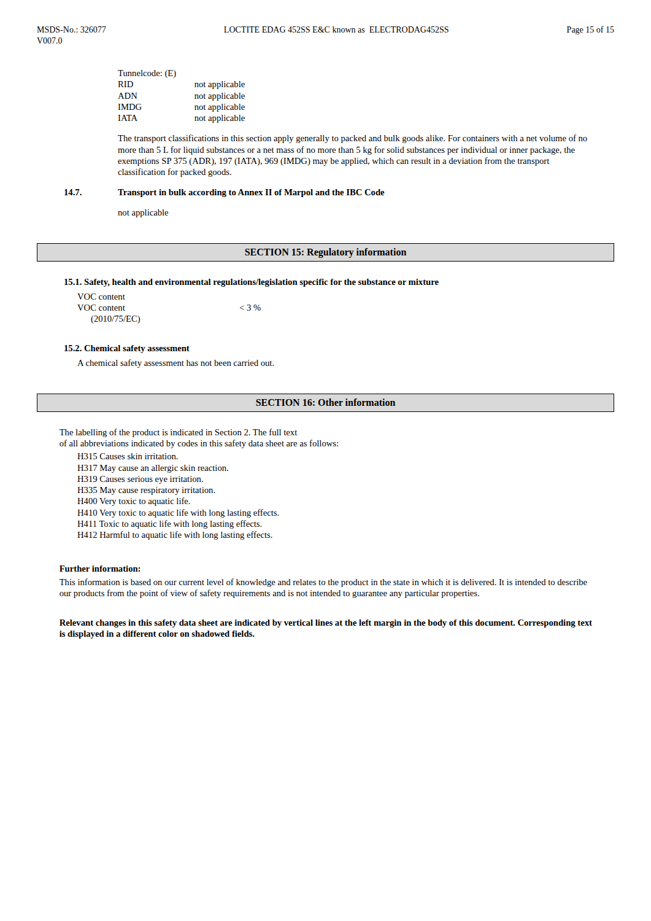MSDS-No.: 326077
V007.0
LOCTITE EDAG 452SS E&C known as ELECTRODAG452SS
Page 15 of 15
Tunnelcode: (E)
| RID | not applicable |
| ADN | not applicable |
| IMDG | not applicable |
| IATA | not applicable |
The transport classifications in this section apply generally to packed and bulk goods alike. For containers with a net volume of no more than 5 L for liquid substances or a net mass of no more than 5 kg for solid substances per individual or inner package, the exemptions SP 375 (ADR), 197 (IATA), 969 (IMDG) may be applied, which can result in a deviation from the transport classification for packed goods.
14.7. Transport in bulk according to Annex II of Marpol and the IBC Code
not applicable
SECTION 15: Regulatory information
15.1. Safety, health and environmental regulations/legislation specific for the substance or mixture
VOC content
VOC content
< 3 %
(2010/75/EC)
15.2. Chemical safety assessment
A chemical safety assessment has not been carried out.
SECTION 16: Other information
The labelling of the product is indicated in Section 2. The full text
of all abbreviations indicated by codes in this safety data sheet are as follows:
H315 Causes skin irritation.
H317 May cause an allergic skin reaction.
H319 Causes serious eye irritation.
H335 May cause respiratory irritation.
H400 Very toxic to aquatic life.
H410 Very toxic to aquatic life with long lasting effects.
H411 Toxic to aquatic life with long lasting effects.
H412 Harmful to aquatic life with long lasting effects.
Further information:
This information is based on our current level of knowledge and relates to the product in the state in which it is delivered. It is intended to describe our products from the point of view of safety requirements and is not intended to guarantee any particular properties.
Relevant changes in this safety data sheet are indicated by vertical lines at the left margin in the body of this document. Corresponding text is displayed in a different color on shadowed fields.